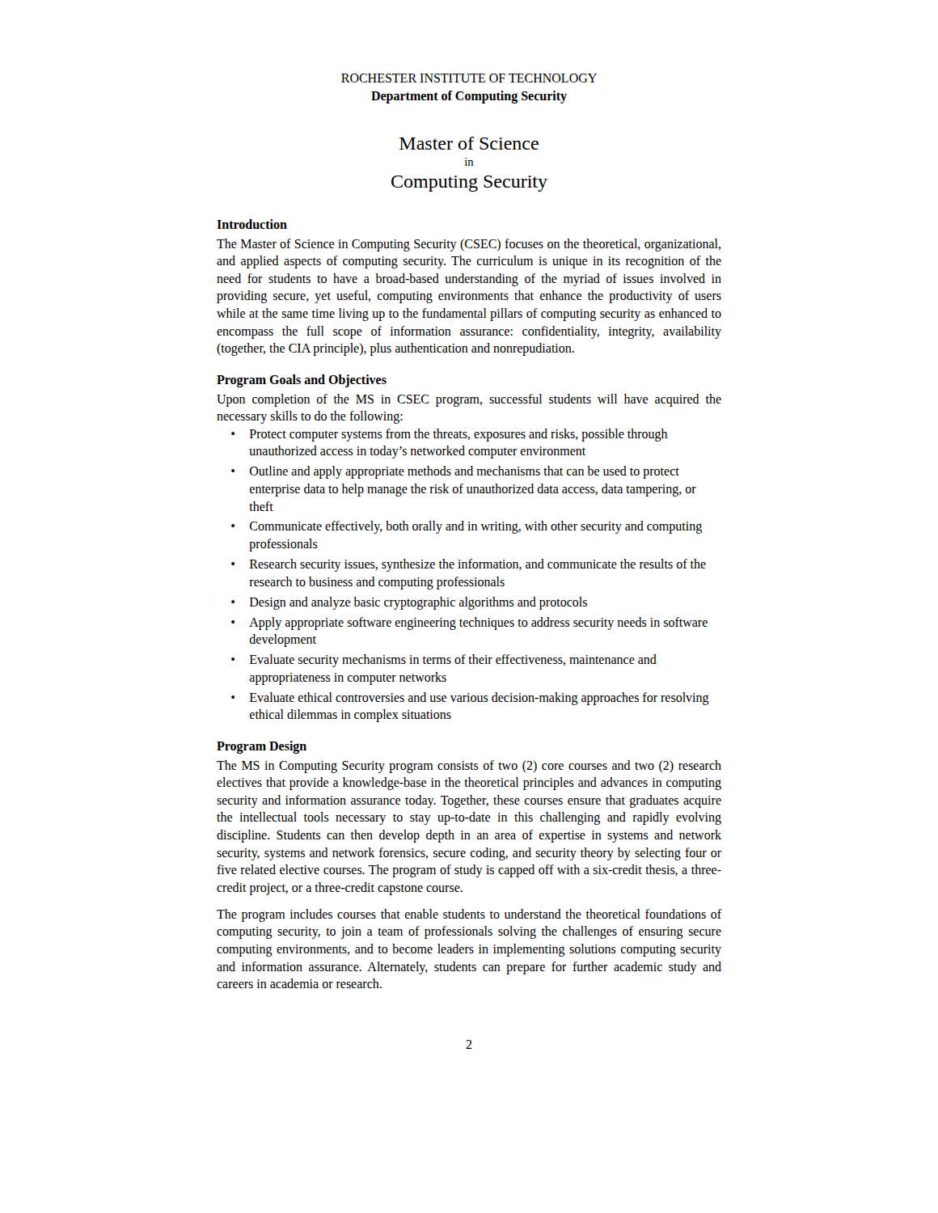ROCHESTER INSTITUTE OF TECHNOLOGY
Department of Computing Security
Master of Science
in
Computing Security
Introduction
The Master of Science in Computing Security (CSEC) focuses on the theoretical, organizational, and applied aspects of computing security. The curriculum is unique in its recognition of the need for students to have a broad-based understanding of the myriad of issues involved in providing secure, yet useful, computing environments that enhance the productivity of users while at the same time living up to the fundamental pillars of computing security as enhanced to encompass the full scope of information assurance: confidentiality, integrity, availability (together, the CIA principle), plus authentication and nonrepudiation.
Program Goals and Objectives
Upon completion of the MS in CSEC program, successful students will have acquired the necessary skills to do the following:
Protect computer systems from the threats, exposures and risks, possible through unauthorized access in today’s networked computer environment
Outline and apply appropriate methods and mechanisms that can be used to protect enterprise data to help manage the risk of unauthorized data access, data tampering, or theft
Communicate effectively, both orally and in writing, with other security and computing professionals
Research security issues, synthesize the information, and communicate the results of the research to business and computing professionals
Design and analyze basic cryptographic algorithms and protocols
Apply appropriate software engineering techniques to address security needs in software development
Evaluate security mechanisms in terms of their effectiveness, maintenance and appropriateness in computer networks
Evaluate ethical controversies and use various decision-making approaches for resolving ethical dilemmas in complex situations
Program Design
The MS in Computing Security program consists of two (2) core courses and two (2) research electives that provide a knowledge-base in the theoretical principles and advances in computing security and information assurance today. Together, these courses ensure that graduates acquire the intellectual tools necessary to stay up-to-date in this challenging and rapidly evolving discipline. Students can then develop depth in an area of expertise in systems and network security, systems and network forensics, secure coding, and security theory by selecting four or five related elective courses. The program of study is capped off with a six-credit thesis, a three-credit project, or a three-credit capstone course.
The program includes courses that enable students to understand the theoretical foundations of computing security, to join a team of professionals solving the challenges of ensuring secure computing environments, and to become leaders in implementing solutions computing security and information assurance. Alternately, students can prepare for further academic study and careers in academia or research.
2